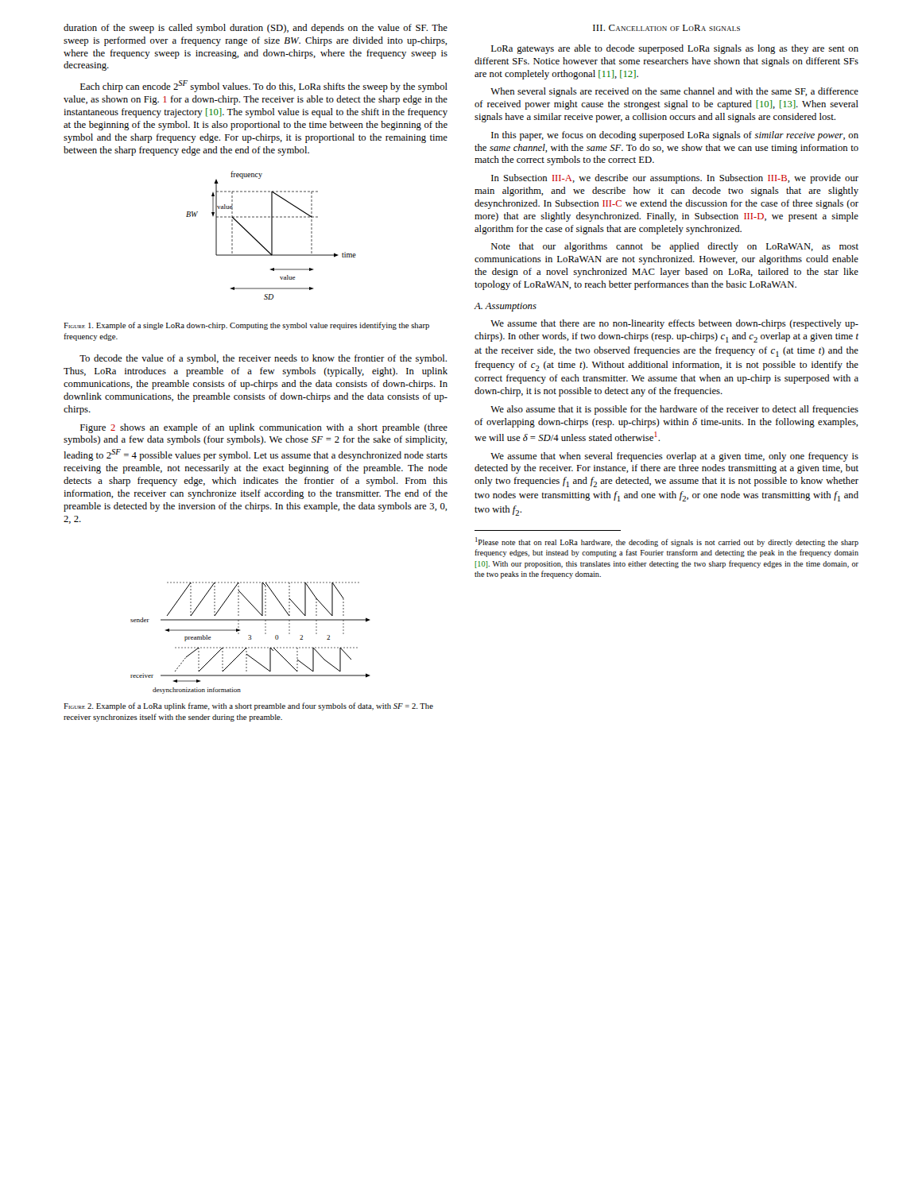duration of the sweep is called symbol duration (SD), and depends on the value of SF. The sweep is performed over a frequency range of size BW. Chirps are divided into up-chirps, where the frequency sweep is increasing, and down-chirps, where the frequency sweep is decreasing.
Each chirp can encode 2SF symbol values. To do this, LoRa shifts the sweep by the symbol value, as shown on Fig. 1 for a down-chirp. The receiver is able to detect the sharp edge in the instantaneous frequency trajectory [10]. The symbol value is equal to the shift in the frequency at the beginning of the symbol. It is also proportional to the time between the beginning of the symbol and the sharp frequency edge. For up-chirps, it is proportional to the remaining time between the sharp frequency edge and the end of the symbol.
frequency time BW value value SD
Figure 1. Example of a single LoRa down-chirp. Computing the symbol value requires identifying the sharp frequency edge.
To decode the value of a symbol, the receiver needs to know the frontier of the symbol. Thus, LoRa introduces a preamble of a few symbols (typically, eight). In uplink communications, the preamble consists of up-chirps and the data consists of down-chirps. In downlink communications, the preamble consists of down-chirps and the data consists of up-chirps.
Figure 2 shows an example of an uplink communication with a short preamble (three symbols) and a few data symbols (four symbols). We chose SF = 2 for the sake of simplicity, leading to 2SF = 4 possible values per symbol. Let us assume that a desynchronized node starts receiving the preamble, not necessarily at the exact beginning of the preamble. The node detects a sharp frequency edge, which indicates the frontier of a symbol. From this information, the receiver can synchronize itself according to the transmitter. The end of the preamble is detected by the inversion of the chirps. In this example, the data symbols are 3, 0, 2, 2.
sender preamble 3 0 2 2 receiver desynchronization information
Figure 2. Example of a LoRa uplink frame, with a short preamble and four symbols of data, with SF = 2. The receiver synchronizes itself with the sender during the preamble.
III. Cancellation of LoRa signals
LoRa gateways are able to decode superposed LoRa signals as long as they are sent on different SFs. Notice however that some researchers have shown that signals on different SFs are not completely orthogonal [11], [12].
When several signals are received on the same channel and with the same SF, a difference of received power might cause the strongest signal to be captured [10], [13]. When several signals have a similar receive power, a collision occurs and all signals are considered lost.
In this paper, we focus on decoding superposed LoRa signals of similar receive power, on the same channel, with the same SF. To do so, we show that we can use timing information to match the correct symbols to the correct ED.
In Subsection III-A, we describe our assumptions. In Subsection III-B, we provide our main algorithm, and we describe how it can decode two signals that are slightly desynchronized. In Subsection III-C we extend the discussion for the case of three signals (or more) that are slightly desynchronized. Finally, in Subsection III-D, we present a simple algorithm for the case of signals that are completely synchronized.
Note that our algorithms cannot be applied directly on LoRaWAN, as most communications in LoRaWAN are not synchronized. However, our algorithms could enable the design of a novel synchronized MAC layer based on LoRa, tailored to the star like topology of LoRaWAN, to reach better performances than the basic LoRaWAN.
A. Assumptions
We assume that there are no non-linearity effects between down-chirps (respectively up-chirps). In other words, if two down-chirps (resp. up-chirps) c1 and c2 overlap at a given time t at the receiver side, the two observed frequencies are the frequency of c1 (at time t) and the frequency of c2 (at time t). Without additional information, it is not possible to identify the correct frequency of each transmitter. We assume that when an up-chirp is superposed with a down-chirp, it is not possible to detect any of the frequencies.
We also assume that it is possible for the hardware of the receiver to detect all frequencies of overlapping down-chirps (resp. up-chirps) within δ time-units. In the following examples, we will use δ = SD/4 unless stated otherwise1.
We assume that when several frequencies overlap at a given time, only one frequency is detected by the receiver. For instance, if there are three nodes transmitting at a given time, but only two frequencies f1 and f2 are detected, we assume that it is not possible to know whether two nodes were transmitting with f1 and one with f2, or one node was transmitting with f1 and two with f2.
1Please note that on real LoRa hardware, the decoding of signals is not carried out by directly detecting the sharp frequency edges, but instead by computing a fast Fourier transform and detecting the peak in the frequency domain [10]. With our proposition, this translates into either detecting the two sharp frequency edges in the time domain, or the two peaks in the frequency domain.